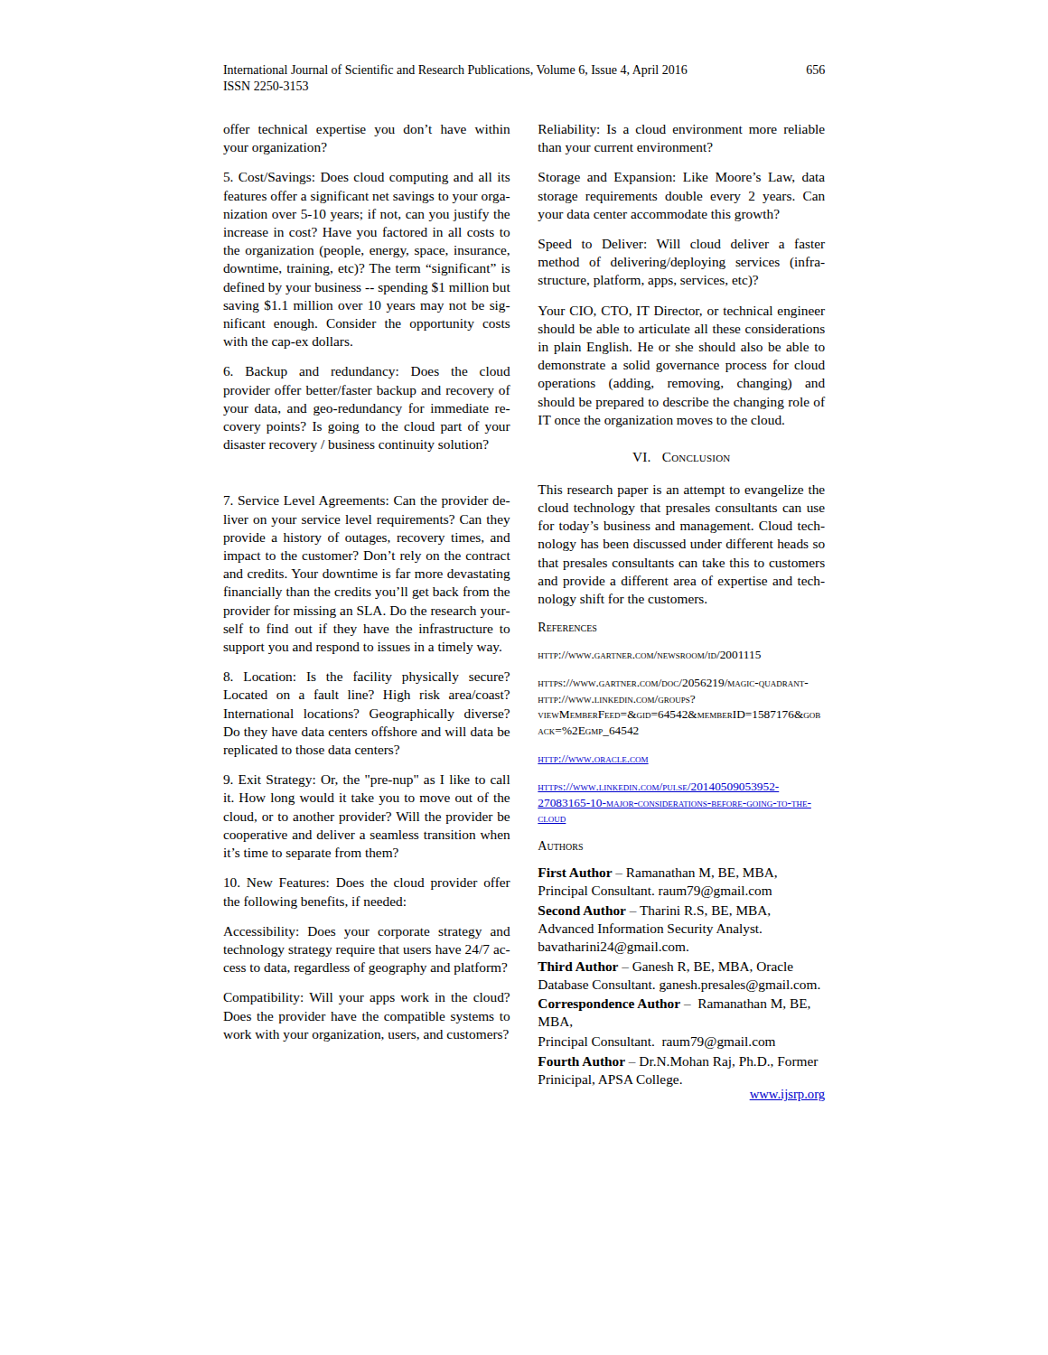656 International Journal of Scientific and Research Publications, Volume 6, Issue 4, April 2016
ISSN 2250-3153
offer technical expertise you don’t have within your organization?
5. Cost/Savings: Does cloud computing and all its features offer a significant net savings to your organization over 5-10 years; if not, can you justify the increase in cost? Have you factored in all costs to the organization (people, energy, space, insurance, downtime, training, etc)? The term “significant” is defined by your business -- spending $1 million but saving $1.1 million over 10 years may not be significant enough. Consider the opportunity costs with the cap-ex dollars.
6. Backup and redundancy: Does the cloud provider offer better/faster backup and recovery of your data, and geo-redundancy for immediate recovery points? Is going to the cloud part of your disaster recovery / business continuity solution?
7. Service Level Agreements: Can the provider deliver on your service level requirements? Can they provide a history of outages, recovery times, and impact to the customer? Don’t rely on the contract and credits. Your downtime is far more devastating financially than the credits you’ll get back from the provider for missing an SLA. Do the research yourself to find out if they have the infrastructure to support you and respond to issues in a timely way.
8. Location: Is the facility physically secure? Located on a fault line? High risk area/coast? International locations? Geographically diverse? Do they have data centers offshore and will data be replicated to those data centers?
9. Exit Strategy: Or, the "pre-nup" as I like to call it. How long would it take you to move out of the cloud, or to another provider? Will the provider be cooperative and deliver a seamless transition when it’s time to separate from them?
10. New Features: Does the cloud provider offer the following benefits, if needed:
Accessibility: Does your corporate strategy and technology strategy require that users have 24/7 access to data, regardless of geography and platform?
Compatibility: Will your apps work in the cloud? Does the provider have the compatible systems to work with your organization, users, and customers?
Reliability: Is a cloud environment more reliable than your current environment?
Storage and Expansion: Like Moore’s Law, data storage requirements double every 2 years. Can your data center accommodate this growth?
Speed to Deliver: Will cloud deliver a faster method of delivering/deploying services (infrastructure, platform, apps, services, etc)?
Your CIO, CTO, IT Director, or technical engineer should be able to articulate all these considerations in plain English. He or she should also be able to demonstrate a solid governance process for cloud operations (adding, removing, changing) and should be prepared to describe the changing role of IT once the organization moves to the cloud.
VI. Conclusion
This research paper is an attempt to evangelize the cloud technology that presales consultants can use for today’s business and management. Cloud technology has been discussed under different heads so that presales consultants can take this to customers and provide a different area of expertise and technology shift for the customers.
References
http://www.gartner.com/newsroom/id/2001115
https://www.gartner.com/doc/2056219/magic-quadrant-http://www.linkedin.com/groups?viewMemberFeed=&gid=64542&memberID=1587176&goback=%2Egmp_64542
http://www.oracle.com
https://www.linkedin.com/pulse/20140509053952-27083165-10-major-considerations-before-going-to-the-cloud
Authors
First Author – Ramanathan M, BE, MBA, Principal Consultant. raum79@gmail.com
Second Author – Tharini R.S, BE, MBA, Advanced Information Security Analyst. bavatharini24@gmail.com.
Third Author – Ganesh R, BE, MBA, Oracle Database Consultant. ganesh.presales@gmail.com.
Correspondence Author – Ramanathan M, BE, MBA,
Principal Consultant. raum79@gmail.com
Fourth Author – Dr.N.Mohan Raj, Ph.D., Former Prinicipal, APSA College.
www.ijsrp.org